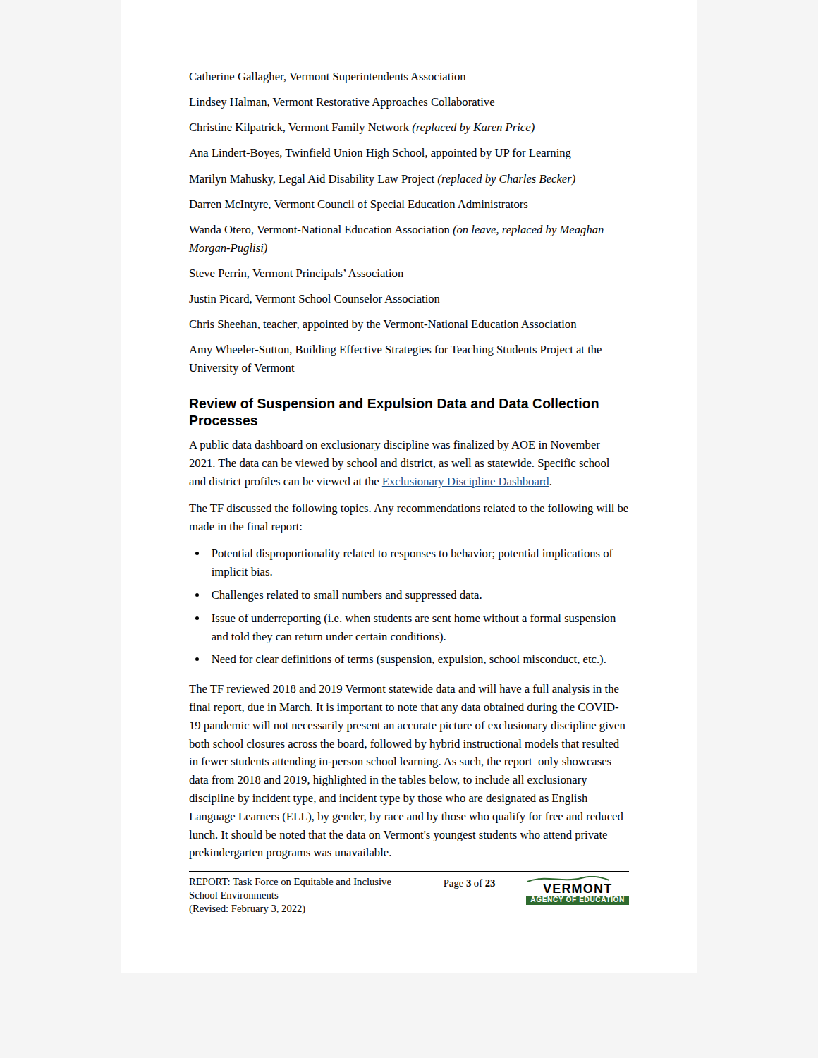Catherine Gallagher, Vermont Superintendents Association
Lindsey Halman, Vermont Restorative Approaches Collaborative
Christine Kilpatrick, Vermont Family Network (replaced by Karen Price)
Ana Lindert-Boyes, Twinfield Union High School, appointed by UP for Learning
Marilyn Mahusky, Legal Aid Disability Law Project (replaced by Charles Becker)
Darren McIntyre, Vermont Council of Special Education Administrators
Wanda Otero, Vermont-National Education Association (on leave, replaced by Meaghan Morgan-Puglisi)
Steve Perrin, Vermont Principals’ Association
Justin Picard, Vermont School Counselor Association
Chris Sheehan, teacher, appointed by the Vermont-National Education Association
Amy Wheeler-Sutton, Building Effective Strategies for Teaching Students Project at the University of Vermont
Review of Suspension and Expulsion Data and Data Collection Processes
A public data dashboard on exclusionary discipline was finalized by AOE in November 2021. The data can be viewed by school and district, as well as statewide. Specific school and district profiles can be viewed at the Exclusionary Discipline Dashboard.
The TF discussed the following topics. Any recommendations related to the following will be made in the final report:
Potential disproportionality related to responses to behavior; potential implications of implicit bias.
Challenges related to small numbers and suppressed data.
Issue of underreporting (i.e. when students are sent home without a formal suspension and told they can return under certain conditions).
Need for clear definitions of terms (suspension, expulsion, school misconduct, etc.).
The TF reviewed 2018 and 2019 Vermont statewide data and will have a full analysis in the final report, due in March. It is important to note that any data obtained during the COVID-19 pandemic will not necessarily present an accurate picture of exclusionary discipline given both school closures across the board, followed by hybrid instructional models that resulted in fewer students attending in-person school learning. As such, the report only showcases data from 2018 and 2019, highlighted in the tables below, to include all exclusionary discipline by incident type, and incident type by those who are designated as English Language Learners (ELL), by gender, by race and by those who qualify for free and reduced lunch. It should be noted that the data on Vermont's youngest students who attend private prekindergarten programs was unavailable.
REPORT: Task Force on Equitable and Inclusive School Environments
(Revised: February 3, 2022)
Page 3 of 23
VERMONT AGENCY OF EDUCATION